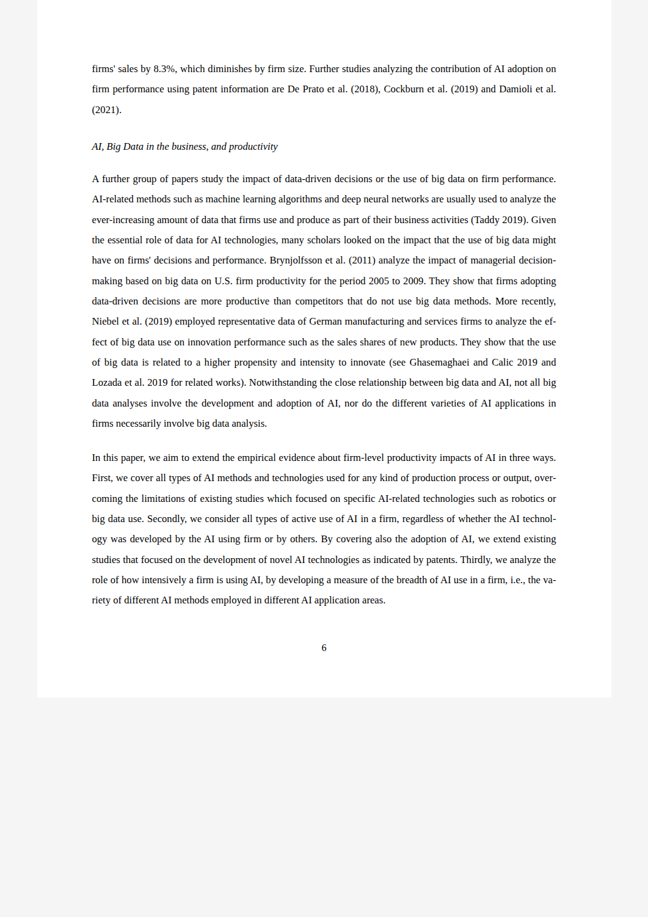firms' sales by 8.3%, which diminishes by firm size. Further studies analyzing the contribution of AI adoption on firm performance using patent information are De Prato et al. (2018), Cockburn et al. (2019) and Damioli et al. (2021).
AI, Big Data in the business, and productivity
A further group of papers study the impact of data-driven decisions or the use of big data on firm performance. AI-related methods such as machine learning algorithms and deep neural networks are usually used to analyze the ever-increasing amount of data that firms use and produce as part of their business activities (Taddy 2019). Given the essential role of data for AI technologies, many scholars looked on the impact that the use of big data might have on firms' decisions and performance. Brynjolfsson et al. (2011) analyze the impact of managerial decision-making based on big data on U.S. firm productivity for the period 2005 to 2009. They show that firms adopting data-driven decisions are more productive than competitors that do not use big data methods. More recently, Niebel et al. (2019) employed representative data of German manufacturing and services firms to analyze the effect of big data use on innovation performance such as the sales shares of new products. They show that the use of big data is related to a higher propensity and intensity to innovate (see Ghasemaghaei and Calic 2019 and Lozada et al. 2019 for related works). Notwithstanding the close relationship between big data and AI, not all big data analyses involve the development and adoption of AI, nor do the different varieties of AI applications in firms necessarily involve big data analysis.
In this paper, we aim to extend the empirical evidence about firm-level productivity impacts of AI in three ways. First, we cover all types of AI methods and technologies used for any kind of production process or output, overcoming the limitations of existing studies which focused on specific AI-related technologies such as robotics or big data use. Secondly, we consider all types of active use of AI in a firm, regardless of whether the AI technology was developed by the AI using firm or by others. By covering also the adoption of AI, we extend existing studies that focused on the development of novel AI technologies as indicated by patents. Thirdly, we analyze the role of how intensively a firm is using AI, by developing a measure of the breadth of AI use in a firm, i.e., the variety of different AI methods employed in different AI application areas.
6